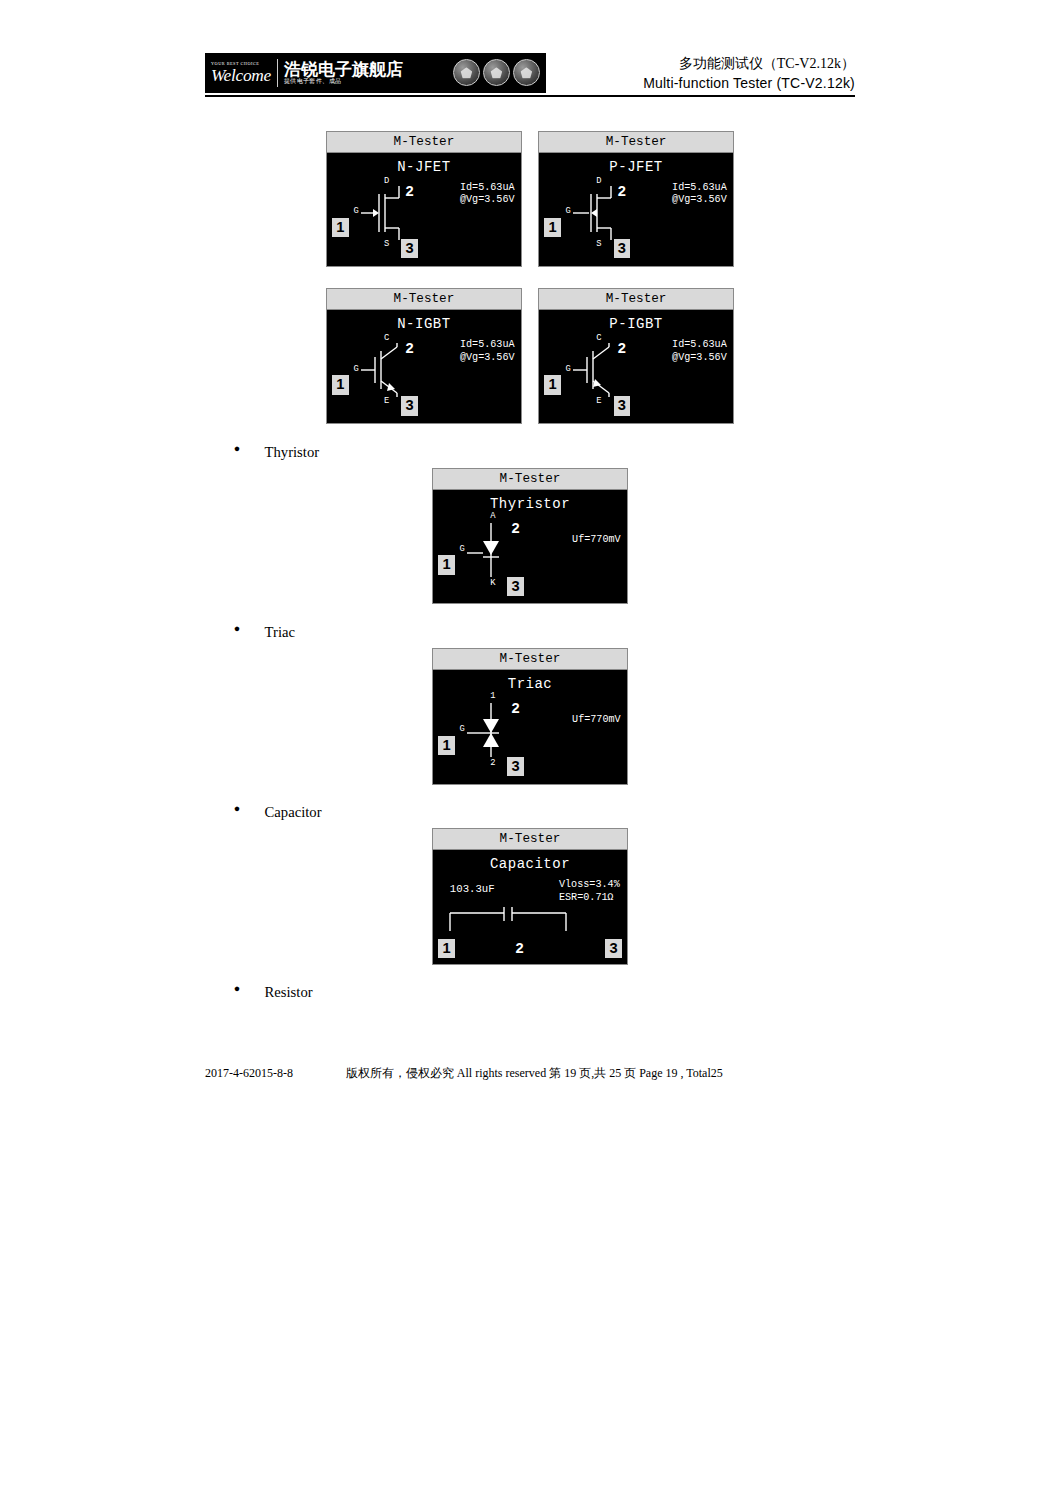YOUR BEST CHOICE Welcome
浩锐电子旗舰店 提供电子套件、成品
多功能测试仪（TC-V2.12k）
Multi-function Tester (TC-V2.12k)
M-Tester
N-JFET
G D S
1
2
3
Id=5.63uA
@Vg=3.56V
M-Tester
P-JFET
G D S
1
2
3
Id=5.63uA
@Vg=3.56V
M-Tester
N-IGBT
G C E
1
2
3
Id=5.63uA
@Vg=3.56V
M-Tester
P-IGBT
G C E
1
2
3
Id=5.63uA
@Vg=3.56V
Thyristor
M-Tester
Thyristor
G A K
1
2
3
Uf=770mV
Triac
M-Tester
Triac
G 1 2
1
2
3
Uf=770mV
Capacitor
M-Tester
Capacitor
103.3uF
Vloss=3.4%
ESR=0.71Ω
1
2
3
Resistor
2017-4-62015-8-8
版权所有，侵权必究 All rights reserved 第 19 页,共 25 页 Page 19 , Total25